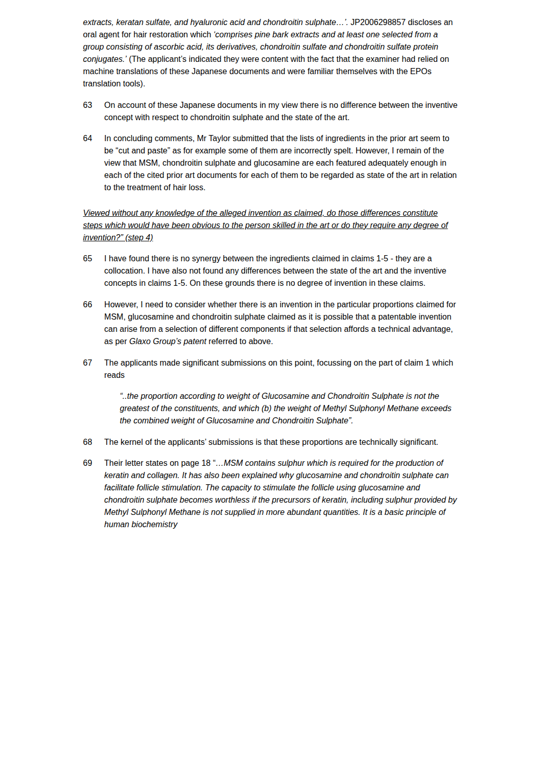extracts, keratan sulfate, and hyaluronic acid and chondroitin sulphate…’. JP2006298857 discloses an oral agent for hair restoration which ‘comprises pine bark extracts and at least one selected from a group consisting of ascorbic acid, its derivatives, chondroitin sulfate and chondroitin sulfate protein conjugates.’ (The applicant’s indicated they were content with the fact that the examiner had relied on machine translations of these Japanese documents and were familiar themselves with the EPOs translation tools).
63
On account of these Japanese documents in my view there is no difference between the inventive concept with respect to chondroitin sulphate and the state of the art.
64
In concluding comments, Mr Taylor submitted that the lists of ingredients in the prior art seem to be “cut and paste” as for example some of them are incorrectly spelt. However, I remain of the view that MSM, chondroitin sulphate and glucosamine are each featured adequately enough in each of the cited prior art documents for each of them to be regarded as state of the art in relation to the treatment of hair loss.
Viewed without any knowledge of the alleged invention as claimed, do those differences constitute steps which would have been obvious to the person skilled in the art or do they require any degree of invention?” (step 4)
65
I have found there is no synergy between the ingredients claimed in claims 1-5 - they are a collocation. I have also not found any differences between the state of the art and the inventive concepts in claims 1-5. On these grounds there is no degree of invention in these claims.
66
However, I need to consider whether there is an invention in the particular proportions claimed for MSM, glucosamine and chondroitin sulphate claimed as it is possible that a patentable invention can arise from a selection of different components if that selection affords a technical advantage, as per Glaxo Group’s patent referred to above.
67
The applicants made significant submissions on this point, focussing on the part of claim 1 which reads
“..the proportion according to weight of Glucosamine and Chondroitin Sulphate is not the greatest of the constituents, and which (b) the weight of Methyl Sulphonyl Methane exceeds the combined weight of Glucosamine and Chondroitin Sulphate”.
68
The kernel of the applicants’ submissions is that these proportions are technically significant.
69
Their letter states on page 18 “…MSM contains sulphur which is required for the production of keratin and collagen. It has also been explained why glucosamine and chondroitin sulphate can facilitate follicle stimulation. The capacity to stimulate the follicle using glucosamine and chondroitin sulphate becomes worthless if the precursors of keratin, including sulphur provided by Methyl Sulphonyl Methane is not supplied in more abundant quantities. It is a basic principle of human biochemistry